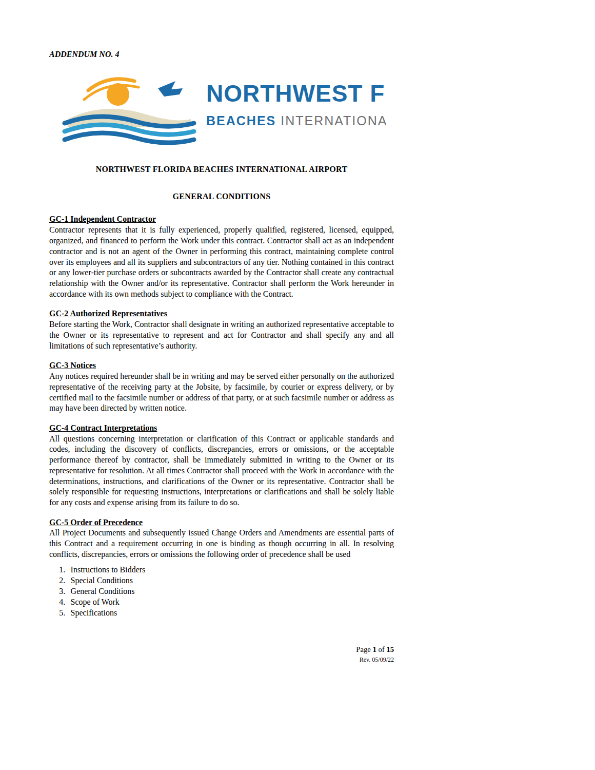ADDENDUM NO. 4
NORTHWEST FLORIDA BEACHES INTERNATIONAL AIRPORT
NORTHWEST FLORIDA BEACHES INTERNATIONAL AIRPORT
GENERAL CONDITIONS
GC-1 Independent Contractor
Contractor represents that it is fully experienced, properly qualified, registered, licensed, equipped, organized, and financed to perform the Work under this contract. Contractor shall act as an independent contractor and is not an agent of the Owner in performing this contract, maintaining complete control over its employees and all its suppliers and subcontractors of any tier. Nothing contained in this contract or any lower-tier purchase orders or subcontracts awarded by the Contractor shall create any contractual relationship with the Owner and/or its representative. Contractor shall perform the Work hereunder in accordance with its own methods subject to compliance with the Contract.
GC-2 Authorized Representatives
Before starting the Work, Contractor shall designate in writing an authorized representative acceptable to the Owner or its representative to represent and act for Contractor and shall specify any and all limitations of such representative’s authority.
GC-3 Notices
Any notices required hereunder shall be in writing and may be served either personally on the authorized representative of the receiving party at the Jobsite, by facsimile, by courier or express delivery, or by certified mail to the facsimile number or address of that party, or at such facsimile number or address as may have been directed by written notice.
GC-4 Contract Interpretations
All questions concerning interpretation or clarification of this Contract or applicable standards and codes, including the discovery of conflicts, discrepancies, errors or omissions, or the acceptable performance thereof by contractor, shall be immediately submitted in writing to the Owner or its representative for resolution. At all times Contractor shall proceed with the Work in accordance with the determinations, instructions, and clarifications of the Owner or its representative. Contractor shall be solely responsible for requesting instructions, interpretations or clarifications and shall be solely liable for any costs and expense arising from its failure to do so.
GC-5 Order of Precedence
All Project Documents and subsequently issued Change Orders and Amendments are essential parts of this Contract and a requirement occurring in one is binding as though occurring in all. In resolving conflicts, discrepancies, errors or omissions the following order of precedence shall be used
Instructions to Bidders
Special Conditions
General Conditions
Scope of Work
Specifications
Page 1 of 15
Rev. 05/09/22